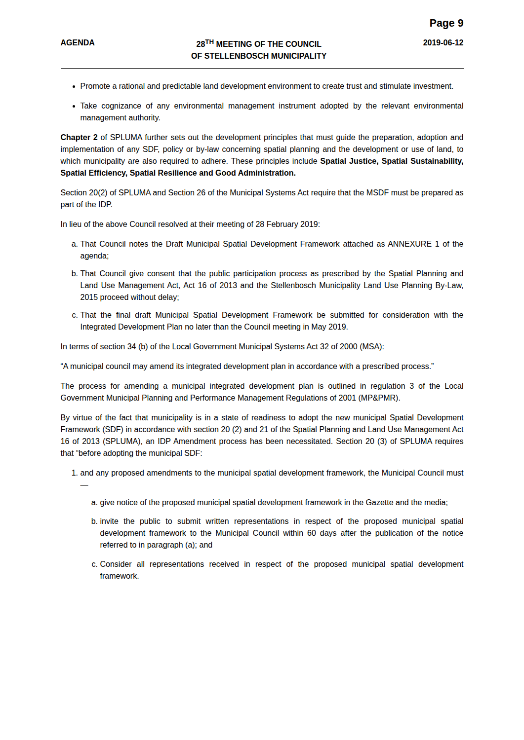Page 9
AGENDA
28TH MEETING OF THE COUNCIL
OF STELLENBOSCH MUNICIPALITY
2019-06-12
Promote a rational and predictable land development environment to create trust and stimulate investment.
Take cognizance of any environmental management instrument adopted by the relevant environmental management authority.
Chapter 2 of SPLUMA further sets out the development principles that must guide the preparation, adoption and implementation of any SDF, policy or by-law concerning spatial planning and the development or use of land, to which municipality are also required to adhere. These principles include Spatial Justice, Spatial Sustainability, Spatial Efficiency, Spatial Resilience and Good Administration.
Section 20(2) of SPLUMA and Section 26 of the Municipal Systems Act require that the MSDF must be prepared as part of the IDP.
In lieu of the above Council resolved at their meeting of 28 February 2019:
That Council notes the Draft Municipal Spatial Development Framework attached as ANNEXURE 1 of the agenda;
That Council give consent that the public participation process as prescribed by the Spatial Planning and Land Use Management Act, Act 16 of 2013 and the Stellenbosch Municipality Land Use Planning By-Law, 2015 proceed without delay;
That the final draft Municipal Spatial Development Framework be submitted for consideration with the Integrated Development Plan no later than the Council meeting in May 2019.
In terms of section 34 (b) of the Local Government Municipal Systems Act 32 of 2000 (MSA):
“A municipal council may amend its integrated development plan in accordance with a prescribed process.”
The process for amending a municipal integrated development plan is outlined in regulation 3 of the Local Government Municipal Planning and Performance Management Regulations of 2001 (MP&PMR).
By virtue of the fact that municipality is in a state of readiness to adopt the new municipal Spatial Development Framework (SDF) in accordance with section 20 (2) and 21 of the Spatial Planning and Land Use Management Act 16 of 2013 (SPLUMA), an IDP Amendment process has been necessitated. Section 20 (3) of SPLUMA requires that “before adopting the municipal SDF:
and any proposed amendments to the municipal spatial development framework, the Municipal Council must—
give notice of the proposed municipal spatial development framework in the Gazette and the media;
invite the public to submit written representations in respect of the proposed municipal spatial development framework to the Municipal Council within 60 days after the publication of the notice referred to in paragraph (a); and
Consider all representations received in respect of the proposed municipal spatial development framework.